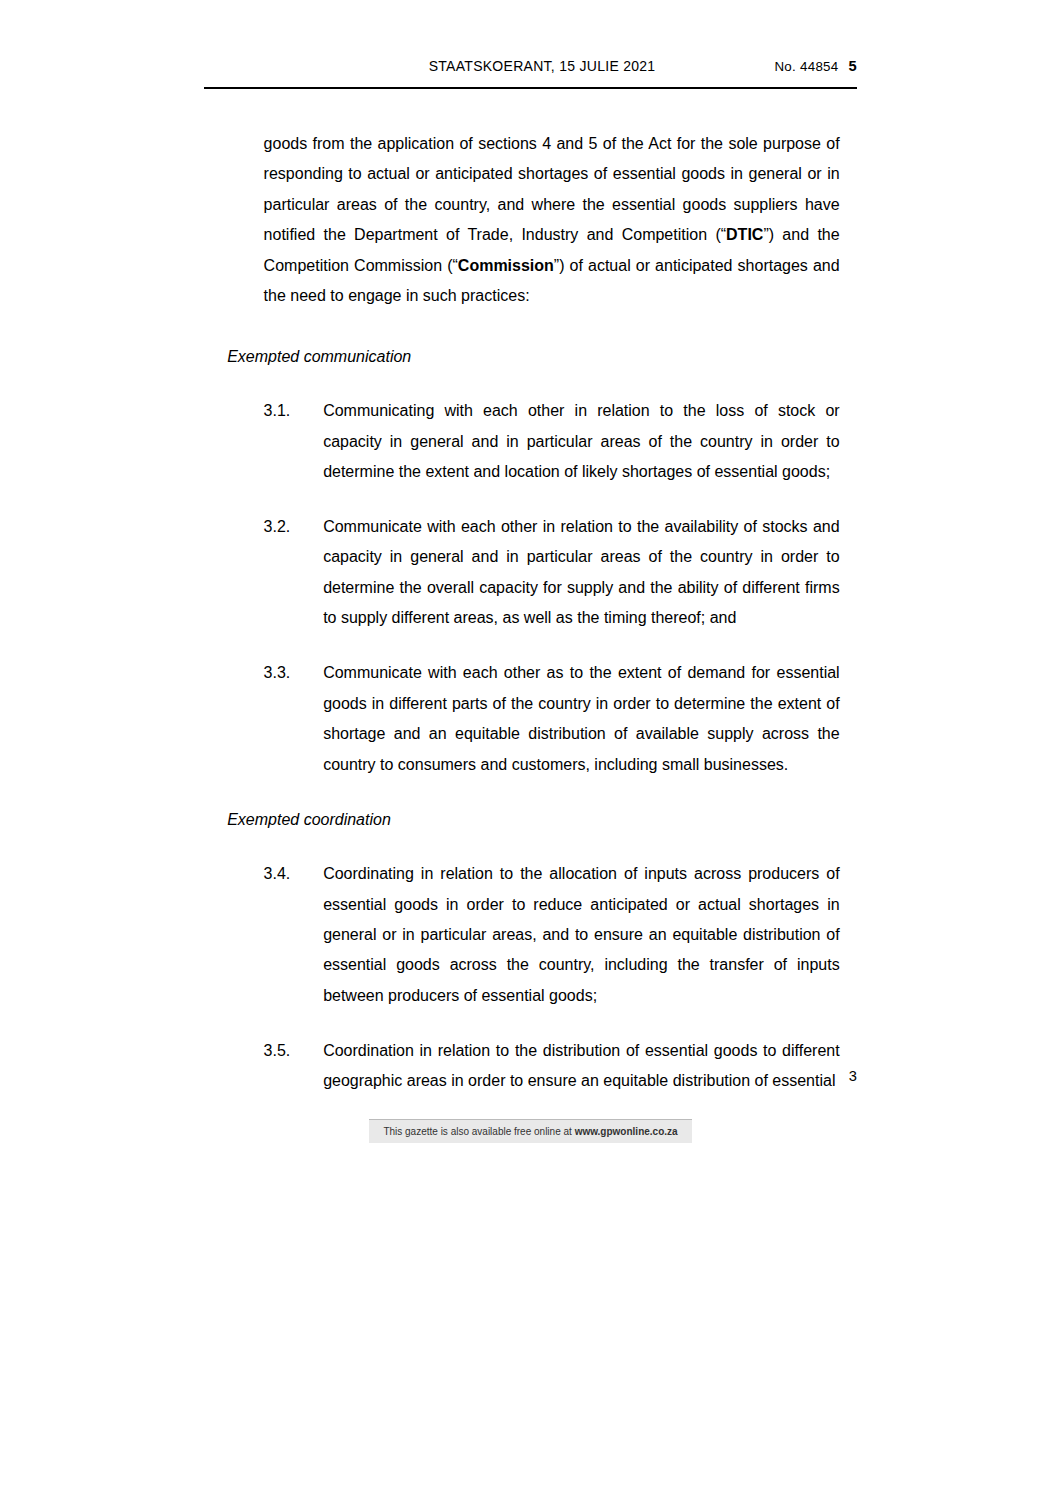STAATSKOERANT, 15 JULIE 2021
No. 448545
goods from the application of sections 4 and 5 of the Act for the sole purpose of responding to actual or anticipated shortages of essential goods in general or in particular areas of the country, and where the essential goods suppliers have notified the Department of Trade, Industry and Competition (“DTIC”) and the Competition Commission (“Commission”) of actual or anticipated shortages and the need to engage in such practices:
Exempted communication
3.1. Communicating with each other in relation to the loss of stock or capacity in general and in particular areas of the country in order to determine the extent and location of likely shortages of essential goods;
3.2. Communicate with each other in relation to the availability of stocks and capacity in general and in particular areas of the country in order to determine the overall capacity for supply and the ability of different firms to supply different areas, as well as the timing thereof; and
3.3. Communicate with each other as to the extent of demand for essential goods in different parts of the country in order to determine the extent of shortage and an equitable distribution of available supply across the country to consumers and customers, including small businesses.
Exempted coordination
3.4. Coordinating in relation to the allocation of inputs across producers of essential goods in order to reduce anticipated or actual shortages in general or in particular areas, and to ensure an equitable distribution of essential goods across the country, including the transfer of inputs between producers of essential goods;
3.5. Coordination in relation to the distribution of essential goods to different geographic areas in order to ensure an equitable distribution of essential
3
This gazette is also available free online at www.gpwonline.co.za